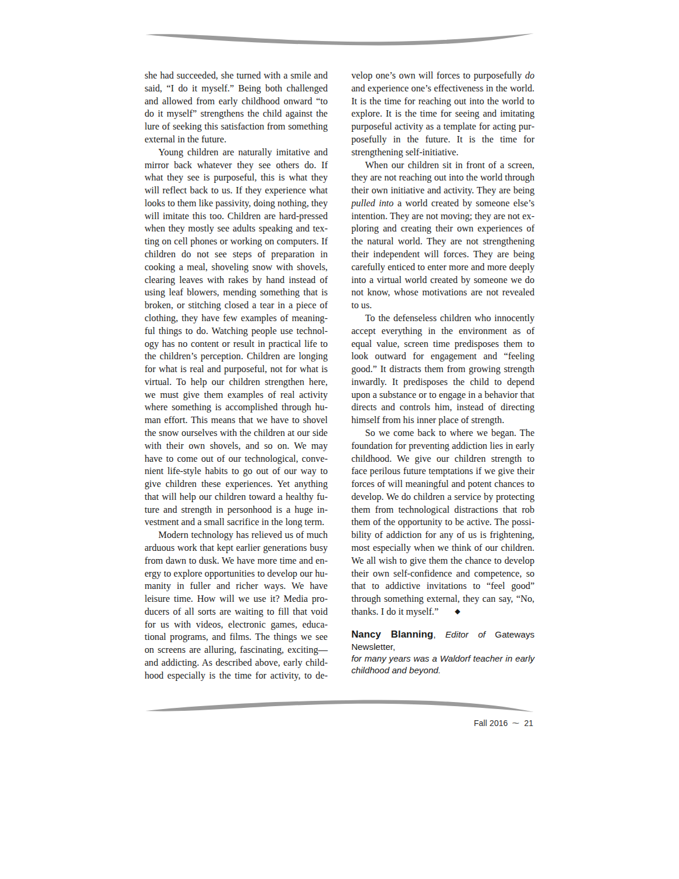she had succeeded, she turned with a smile and said, “I do it myself.” Being both challenged and allowed from early childhood onward “to do it myself” strengthens the child against the lure of seeking this satisfaction from something external in the future.
Young children are naturally imitative and mirror back whatever they see others do. If what they see is purposeful, this is what they will reflect back to us. If they experience what looks to them like passivity, doing nothing, they will imitate this too. Children are hard-pressed when they mostly see adults speaking and texting on cell phones or working on computers. If children do not see steps of preparation in cooking a meal, shoveling snow with shovels, clearing leaves with rakes by hand instead of using leaf blowers, mending something that is broken, or stitching closed a tear in a piece of clothing, they have few examples of meaningful things to do. Watching people use technology has no content or result in practical life to the children’s perception. Children are longing for what is real and purposeful, not for what is virtual. To help our children strengthen here, we must give them examples of real activity where something is accomplished through human effort. This means that we have to shovel the snow ourselves with the children at our side with their own shovels, and so on. We may have to come out of our technological, convenient life-style habits to go out of our way to give children these experiences. Yet anything that will help our children toward a healthy future and strength in personhood is a huge investment and a small sacrifice in the long term.
Modern technology has relieved us of much arduous work that kept earlier generations busy from dawn to dusk. We have more time and energy to explore opportunities to develop our humanity in fuller and richer ways. We have leisure time. How will we use it? Media producers of all sorts are waiting to fill that void for us with videos, electronic games, educational programs, and films. The things we see on screens are alluring, fascinating, exciting—and addicting. As described above, early childhood especially is the time for activity, to develop one’s own will forces to purposefully do and experience one’s effectiveness in the world. It is the time for reaching out into the world to explore. It is the time for seeing and imitating purposeful activity as a template for acting purposefully in the future. It is the time for strengthening self-initiative.
When our children sit in front of a screen, they are not reaching out into the world through their own initiative and activity. They are being pulled into a world created by someone else’s intention. They are not moving; they are not exploring and creating their own experiences of the natural world. They are not strengthening their independent will forces. They are being carefully enticed to enter more and more deeply into a virtual world created by someone we do not know, whose motivations are not revealed to us.
To the defenseless children who innocently accept everything in the environment as of equal value, screen time predisposes them to look outward for engagement and “feeling good.” It distracts them from growing strength inwardly. It predisposes the child to depend upon a substance or to engage in a behavior that directs and controls him, instead of directing himself from his inner place of strength.
So we come back to where we began. The foundation for preventing addiction lies in early childhood. We give our children strength to face perilous future temptations if we give their forces of will meaningful and potent chances to develop. We do children a service by protecting them from technological distractions that rob them of the opportunity to be active. The possibility of addiction for any of us is frightening, most especially when we think of our children. We all wish to give them the chance to develop their own self-confidence and competence, so that to addictive invitations to “feel good” through something external, they can say, “No, thanks. I do it myself.”◆
Nancy Blanning, Editor of Gateways Newsletter,
for many years was a Waldorf teacher in early childhood and beyond.
Fall 2016 ~ 21